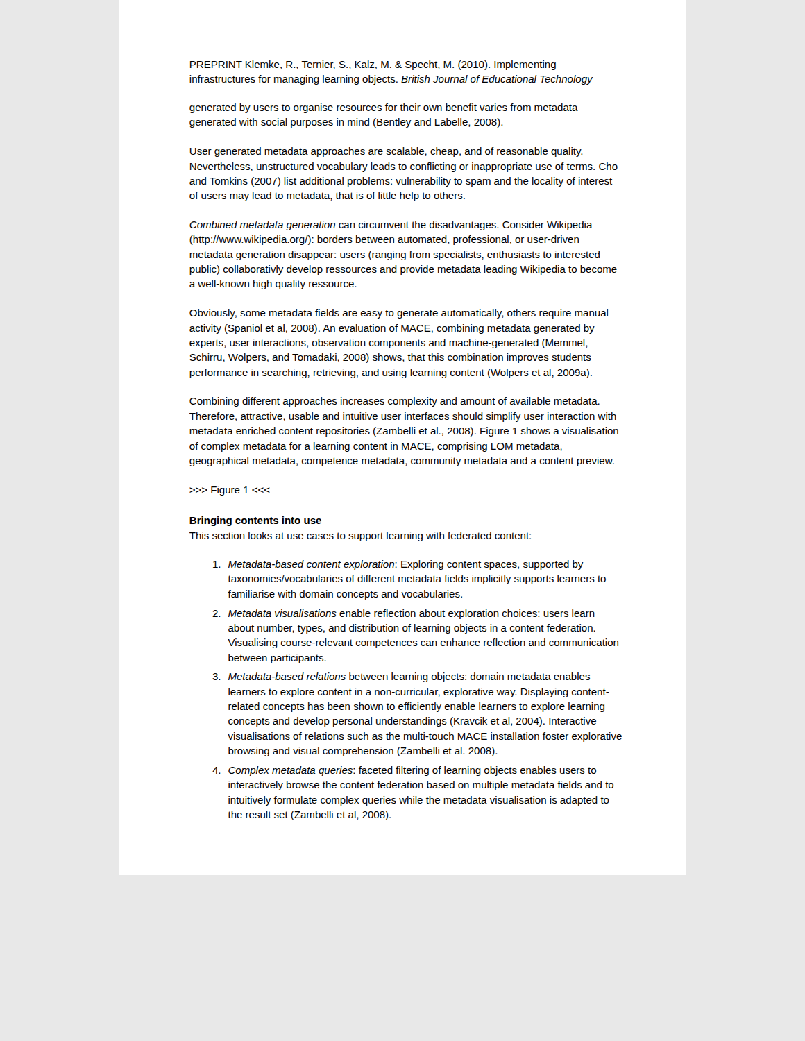PREPRINT Klemke, R., Ternier, S., Kalz, M. & Specht, M. (2010). Implementing infrastructures for managing learning objects. British Journal of Educational Technology
generated by users to organise resources for their own benefit varies from metadata generated with social purposes in mind (Bentley and Labelle, 2008).
User generated metadata approaches are scalable, cheap, and of reasonable quality. Nevertheless, unstructured vocabulary leads to conflicting or inappropriate use of terms. Cho and Tomkins (2007) list additional problems: vulnerability to spam and the locality of interest of users may lead to metadata, that is of little help to others.
Combined metadata generation can circumvent the disadvantages. Consider Wikipedia (http://www.wikipedia.org/): borders between automated, professional, or user-driven metadata generation disappear: users (ranging from specialists, enthusiasts to interested public) collaborativly develop ressources and provide metadata leading Wikipedia to become a well-known high quality ressource.
Obviously, some metadata fields are easy to generate automatically, others require manual activity (Spaniol et al, 2008). An evaluation of MACE, combining metadata generated by experts, user interactions, observation components and machine-generated (Memmel, Schirru, Wolpers, and Tomadaki, 2008) shows, that this combination improves students performance in searching, retrieving, and using learning content (Wolpers et al, 2009a).
Combining different approaches increases complexity and amount of available metadata. Therefore, attractive, usable and intuitive user interfaces should simplify user interaction with metadata enriched content repositories (Zambelli et al., 2008). Figure 1 shows a visualisation of complex metadata for a learning content in MACE, comprising LOM metadata, geographical metadata, competence metadata, community metadata and a content preview.
>>> Figure 1 <<<
Bringing contents into use
This section looks at use cases to support learning with federated content:
Metadata-based content exploration: Exploring content spaces, supported by taxonomies/vocabularies of different metadata fields implicitly supports learners to familiarise with domain concepts and vocabularies.
Metadata visualisations enable reflection about exploration choices: users learn about number, types, and distribution of learning objects in a content federation. Visualising course-relevant competences can enhance reflection and communication between participants.
Metadata-based relations between learning objects: domain metadata enables learners to explore content in a non-curricular, explorative way. Displaying content-related concepts has been shown to efficiently enable learners to explore learning concepts and develop personal understandings (Kravcik et al, 2004). Interactive visualisations of relations such as the multi-touch MACE installation foster explorative browsing and visual comprehension (Zambelli et al. 2008).
Complex metadata queries: faceted filtering of learning objects enables users to interactively browse the content federation based on multiple metadata fields and to intuitively formulate complex queries while the metadata visualisation is adapted to the result set (Zambelli et al, 2008).